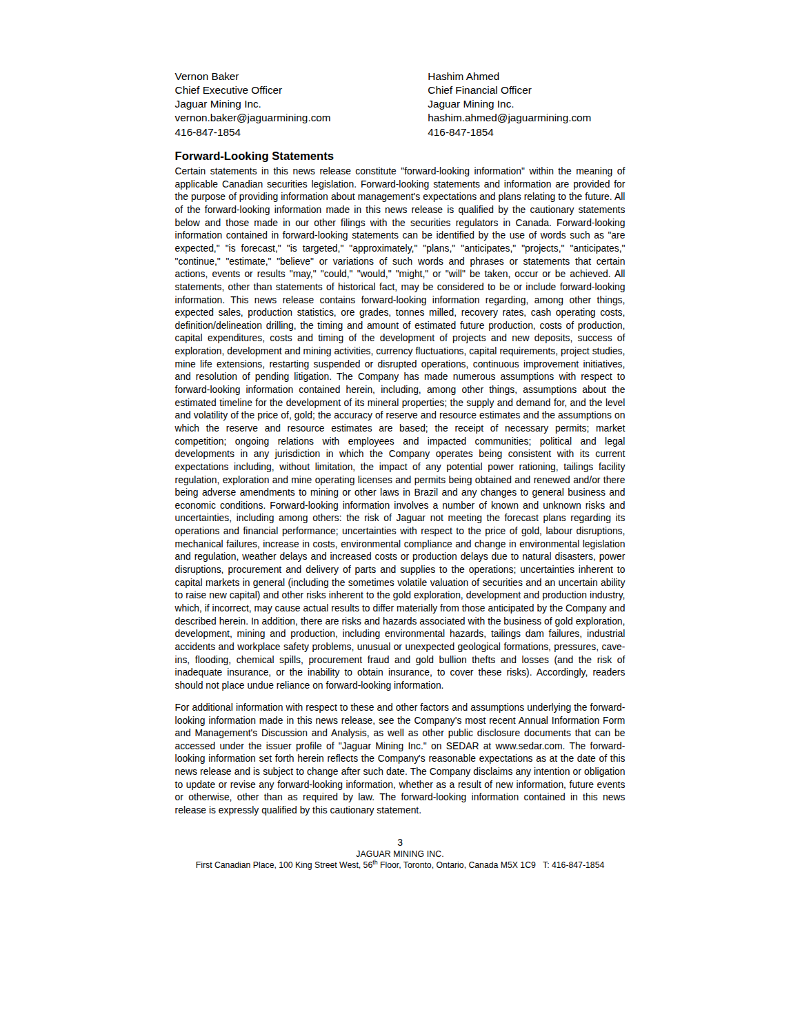| Vernon Baker Chief Executive Officer Jaguar Mining Inc. vernon.baker@jaguarmining.com 416-847-1854 | Hashim Ahmed Chief Financial Officer Jaguar Mining Inc. hashim.ahmed@jaguarmining.com 416-847-1854 |
Forward-Looking Statements
Certain statements in this news release constitute "forward-looking information" within the meaning of applicable Canadian securities legislation. Forward-looking statements and information are provided for the purpose of providing information about management's expectations and plans relating to the future. All of the forward-looking information made in this news release is qualified by the cautionary statements below and those made in our other filings with the securities regulators in Canada. Forward-looking information contained in forward-looking statements can be identified by the use of words such as "are expected," "is forecast," "is targeted," "approximately," "plans," "anticipates," "projects," "anticipates," "continue," "estimate," "believe" or variations of such words and phrases or statements that certain actions, events or results "may," "could," "would," "might," or "will" be taken, occur or be achieved. All statements, other than statements of historical fact, may be considered to be or include forward-looking information. This news release contains forward-looking information regarding, among other things, expected sales, production statistics, ore grades, tonnes milled, recovery rates, cash operating costs, definition/delineation drilling, the timing and amount of estimated future production, costs of production, capital expenditures, costs and timing of the development of projects and new deposits, success of exploration, development and mining activities, currency fluctuations, capital requirements, project studies, mine life extensions, restarting suspended or disrupted operations, continuous improvement initiatives, and resolution of pending litigation. The Company has made numerous assumptions with respect to forward-looking information contained herein, including, among other things, assumptions about the estimated timeline for the development of its mineral properties; the supply and demand for, and the level and volatility of the price of, gold; the accuracy of reserve and resource estimates and the assumptions on which the reserve and resource estimates are based; the receipt of necessary permits; market competition; ongoing relations with employees and impacted communities; political and legal developments in any jurisdiction in which the Company operates being consistent with its current expectations including, without limitation, the impact of any potential power rationing, tailings facility regulation, exploration and mine operating licenses and permits being obtained and renewed and/or there being adverse amendments to mining or other laws in Brazil and any changes to general business and economic conditions. Forward-looking information involves a number of known and unknown risks and uncertainties, including among others: the risk of Jaguar not meeting the forecast plans regarding its operations and financial performance; uncertainties with respect to the price of gold, labour disruptions, mechanical failures, increase in costs, environmental compliance and change in environmental legislation and regulation, weather delays and increased costs or production delays due to natural disasters, power disruptions, procurement and delivery of parts and supplies to the operations; uncertainties inherent to capital markets in general (including the sometimes volatile valuation of securities and an uncertain ability to raise new capital) and other risks inherent to the gold exploration, development and production industry, which, if incorrect, may cause actual results to differ materially from those anticipated by the Company and described herein. In addition, there are risks and hazards associated with the business of gold exploration, development, mining and production, including environmental hazards, tailings dam failures, industrial accidents and workplace safety problems, unusual or unexpected geological formations, pressures, cave-ins, flooding, chemical spills, procurement fraud and gold bullion thefts and losses (and the risk of inadequate insurance, or the inability to obtain insurance, to cover these risks). Accordingly, readers should not place undue reliance on forward-looking information.
For additional information with respect to these and other factors and assumptions underlying the forward-looking information made in this news release, see the Company's most recent Annual Information Form and Management's Discussion and Analysis, as well as other public disclosure documents that can be accessed under the issuer profile of "Jaguar Mining Inc." on SEDAR at www.sedar.com. The forward-looking information set forth herein reflects the Company's reasonable expectations as at the date of this news release and is subject to change after such date. The Company disclaims any intention or obligation to update or revise any forward-looking information, whether as a result of new information, future events or otherwise, other than as required by law. The forward-looking information contained in this news release is expressly qualified by this cautionary statement.
3
JAGUAR MINING INC.
First Canadian Place, 100 King Street West, 56th Floor, Toronto, Ontario, Canada M5X 1C9 T: 416-847-1854